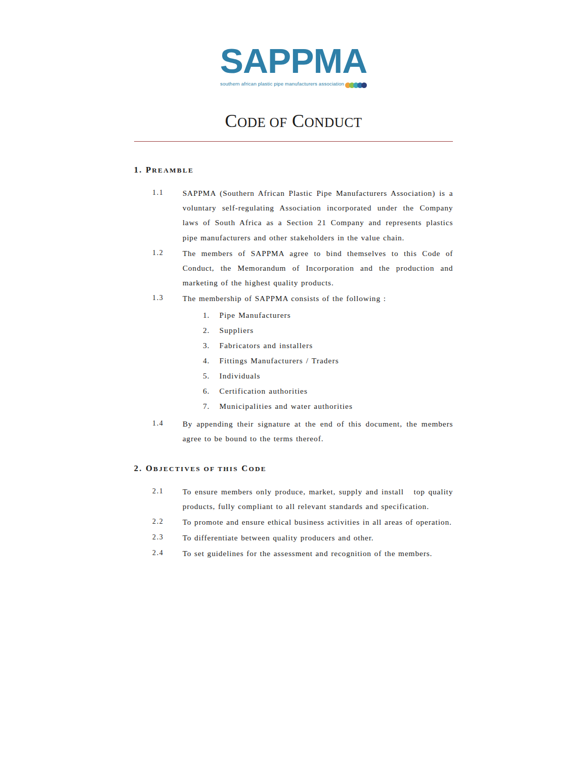SAPPMA southern african plastic pipe manufacturers association
CODE OF CONDUCT
1. PREAMBLE
1.1
SAPPMA (Southern African Plastic Pipe Manufacturers Association) is a voluntary self-regulating Association incorporated under the Company laws of South Africa as a Section 21 Company and represents plastics pipe manufacturers and other stakeholders in the value chain.
1.2
The members of SAPPMA agree to bind themselves to this Code of Conduct, the Memorandum of Incorporation and the production and marketing of the highest quality products.
1.3
The membership of SAPPMA consists of the following :
Pipe Manufacturers
Suppliers
Fabricators and installers
Fittings Manufacturers / Traders
Individuals
Certification authorities
Municipalities and water authorities
1.4
By appending their signature at the end of this document, the members agree to be bound to the terms thereof.
2. OBJECTIVES OF THIS CODE
2.1
To ensure members only produce, market, supply and install top quality products, fully compliant to all relevant standards and specification.
2.2
To promote and ensure ethical business activities in all areas of operation.
2.3
To differentiate between quality producers and other.
2.4
To set guidelines for the assessment and recognition of the members.